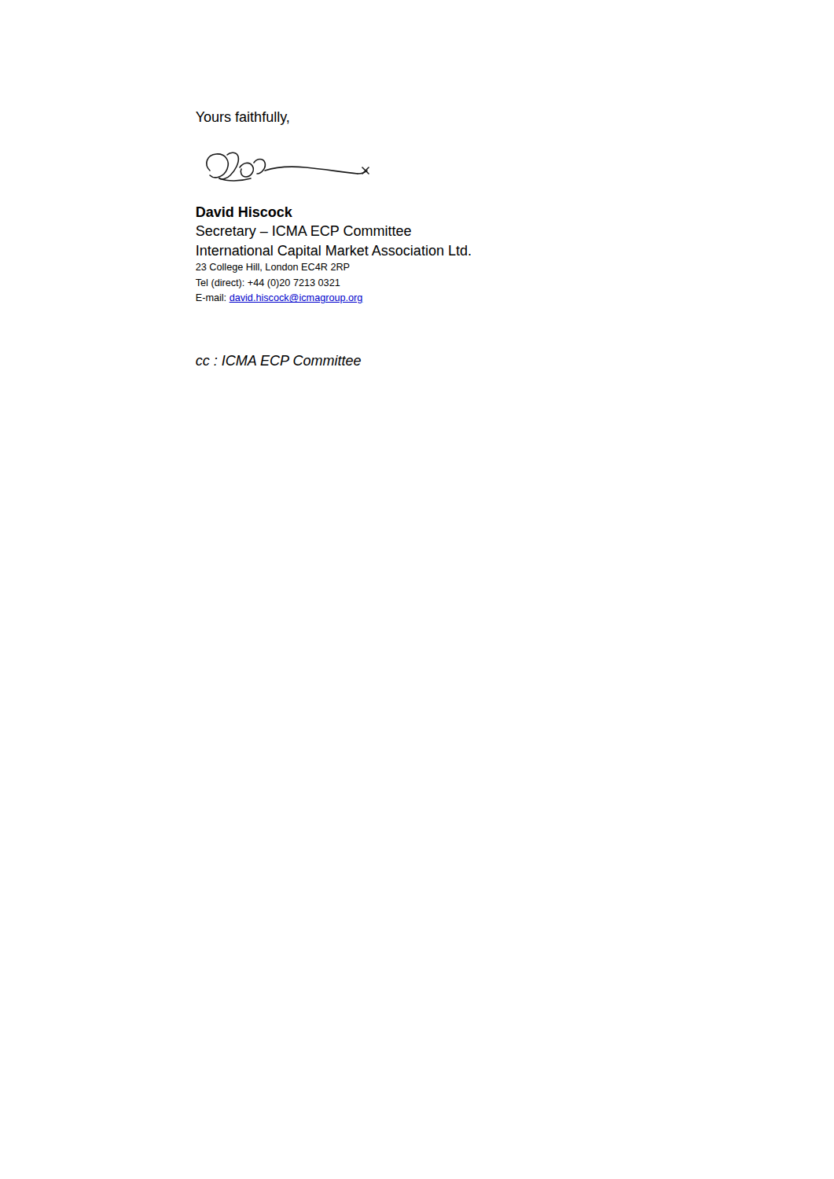Yours faithfully,
David Hiscock
Secretary – ICMA ECP Committee
International Capital Market Association Ltd.
23 College Hill, London EC4R 2RP
Tel (direct): +44 (0)20 7213 0321
E-mail: david.hiscock@icmagroup.org
cc : ICMA ECP Committee